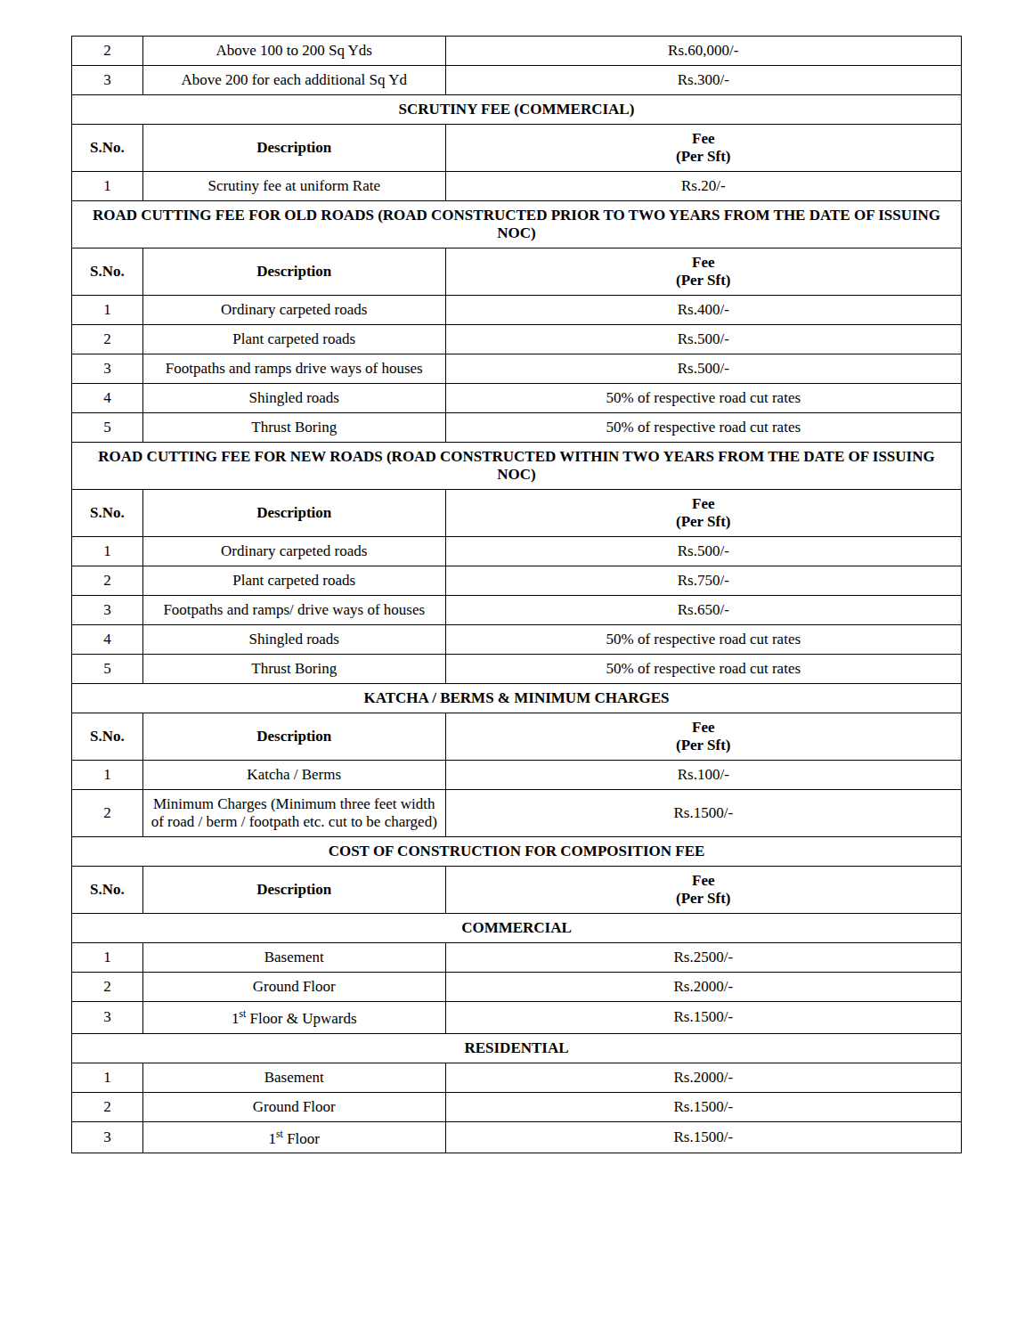| 2 | Above 100 to 200 Sq Yds | Rs.60,000/- |
| 3 | Above 200 for each additional Sq Yd | Rs.300/- |
| SCRUTINY FEE (COMMERCIAL) |
| S.No. | Description | Fee (Per Sft) |
| 1 | Scrutiny fee at uniform Rate | Rs.20/- |
| ROAD CUTTING FEE FOR OLD ROADS (ROAD CONSTRUCTED PRIOR TO TWO YEARS FROM THE DATE OF ISSUING NOC) |
| S.No. | Description | Fee (Per Sft) |
| 1 | Ordinary carpeted roads | Rs.400/- |
| 2 | Plant carpeted roads | Rs.500/- |
| 3 | Footpaths and ramps drive ways of houses | Rs.500/- |
| 4 | Shingled roads | 50% of respective road cut rates |
| 5 | Thrust Boring | 50% of respective road cut rates |
| ROAD CUTTING FEE FOR NEW ROADS (ROAD CONSTRUCTED WITHIN TWO YEARS FROM THE DATE OF ISSUING NOC) |
| S.No. | Description | Fee (Per Sft) |
| 1 | Ordinary carpeted roads | Rs.500/- |
| 2 | Plant carpeted roads | Rs.750/- |
| 3 | Footpaths and ramps/ drive ways of houses | Rs.650/- |
| 4 | Shingled roads | 50% of respective road cut rates |
| 5 | Thrust Boring | 50% of respective road cut rates |
| KATCHA / BERMS & MINIMUM CHARGES |
| S.No. | Description | Fee (Per Sft) |
| 1 | Katcha / Berms | Rs.100/- |
| 2 | Minimum Charges (Minimum three feet width of road / berm / footpath etc. cut to be charged) | Rs.1500/- |
| COST OF CONSTRUCTION FOR COMPOSITION FEE |
| S.No. | Description | Fee (Per Sft) |
| COMMERCIAL |
| 1 | Basement | Rs.2500/- |
| 2 | Ground Floor | Rs.2000/- |
| 3 | 1 st Floor & Upwards | Rs.1500/- |
| RESIDENTIAL |
| 1 | Basement | Rs.2000/- |
| 2 | Ground Floor | Rs.1500/- |
| 3 | 1 st Floor | Rs.1500/- |